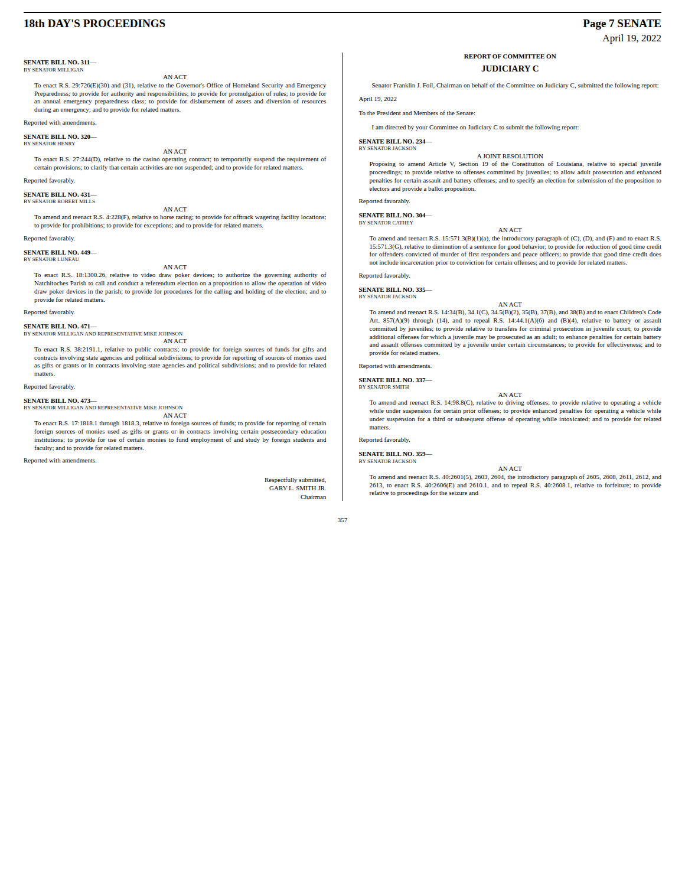18th DAY'S PROCEEDINGS
Page 7 SENATE
April 19, 2022
SENATE BILL NO. 311—
BY SENATOR MILLIGAN
AN ACT
To enact R.S. 29:726(E)(30) and (31), relative to the Governor's Office of Homeland Security and Emergency Preparedness; to provide for authority and responsibilities; to provide for promulgation of rules; to provide for an annual emergency preparedness class; to provide for disbursement of assets and diversion of resources during an emergency; and to provide for related matters.
Reported with amendments.
SENATE BILL NO. 320—
BY SENATOR HENRY
AN ACT
To enact R.S. 27:244(D), relative to the casino operating contract; to temporarily suspend the requirement of certain provisions; to clarify that certain activities are not suspended; and to provide for related matters.
Reported favorably.
SENATE BILL NO. 431—
BY SENATOR ROBERT MILLS
AN ACT
To amend and reenact R.S. 4:228(F), relative to horse racing; to provide for offtrack wagering facility locations; to provide for prohibitions; to provide for exceptions; and to provide for related matters.
Reported favorably.
SENATE BILL NO. 449—
BY SENATOR LUNEAU
AN ACT
To enact R.S. 18:1300.26, relative to video draw poker devices; to authorize the governing authority of Natchitoches Parish to call and conduct a referendum election on a proposition to allow the operation of video draw poker devices in the parish; to provide for procedures for the calling and holding of the election; and to provide for related matters.
Reported favorably.
SENATE BILL NO. 471—
BY SENATOR MILLIGAN AND REPRESENTATIVE MIKE JOHNSON
AN ACT
To enact R.S. 38:2191.1, relative to public contracts; to provide for foreign sources of funds for gifts and contracts involving state agencies and political subdivisions; to provide for reporting of sources of monies used as gifts or grants or in contracts involving state agencies and political subdivisions; and to provide for related matters.
Reported favorably.
SENATE BILL NO. 473—
BY SENATOR MILLIGAN AND REPRESENTATIVE MIKE JOHNSON
AN ACT
To enact R.S. 17:1818.1 through 1818.3, relative to foreign sources of funds; to provide for reporting of certain foreign sources of monies used as gifts or grants or in contracts involving certain postsecondary education institutions; to provide for use of certain monies to fund employment of and study by foreign students and faculty; and to provide for related matters.
Reported with amendments.
Respectfully submitted,
GARY L. SMITH JR.
Chairman
REPORT OF COMMITTEE ON
JUDICIARY C
Senator Franklin J. Foil, Chairman on behalf of the Committee on Judiciary C, submitted the following report:
April 19, 2022
To the President and Members of the Senate:
I am directed by your Committee on Judiciary C to submit the following report:
SENATE BILL NO. 234—
BY SENATOR JACKSON
A JOINT RESOLUTION
Proposing to amend Article V, Section 19 of the Constitution of Louisiana, relative to special juvenile proceedings; to provide relative to offenses committed by juveniles; to allow adult prosecution and enhanced penalties for certain assault and battery offenses; and to specify an election for submission of the proposition to electors and provide a ballot proposition.
Reported favorably.
SENATE BILL NO. 304—
BY SENATOR CATHEY
AN ACT
To amend and reenact R.S. 15:571.3(B)(1)(a), the introductory paragraph of (C), (D), and (F) and to enact R.S. 15:571.3(G), relative to diminution of a sentence for good behavior; to provide for reduction of good time credit for offenders convicted of murder of first responders and peace officers; to provide that good time credit does not include incarceration prior to conviction for certain offenses; and to provide for related matters.
Reported favorably.
SENATE BILL NO. 335—
BY SENATOR JACKSON
AN ACT
To amend and reenact R.S. 14:34(B), 34.1(C), 34.5(B)(2), 35(B), 37(B), and 38(B) and to enact Children's Code Art. 857(A)(9) through (14), and to repeal R.S. 14:44.1(A)(6) and (B)(4), relative to battery or assault committed by juveniles; to provide relative to transfers for criminal prosecution in juvenile court; to provide additional offenses for which a juvenile may be prosecuted as an adult; to enhance penalties for certain battery and assault offenses committed by a juvenile under certain circumstances; to provide for effectiveness; and to provide for related matters.
Reported with amendments.
SENATE BILL NO. 337—
BY SENATOR SMITH
AN ACT
To amend and reenact R.S. 14:98.8(C), relative to driving offenses; to provide relative to operating a vehicle while under suspension for certain prior offenses; to provide enhanced penalties for operating a vehicle while under suspension for a third or subsequent offense of operating while intoxicated; and to provide for related matters.
Reported favorably.
SENATE BILL NO. 359—
BY SENATOR JACKSON
AN ACT
To amend and reenact R.S. 40:2601(5), 2603, 2604, the introductory paragraph of 2605, 2608, 2611, 2612, and 2613, to enact R.S. 40:2606(E) and 2610.1, and to repeal R.S. 40:2608.1, relative to forfeiture; to provide relative to proceedings for the seizure and
357